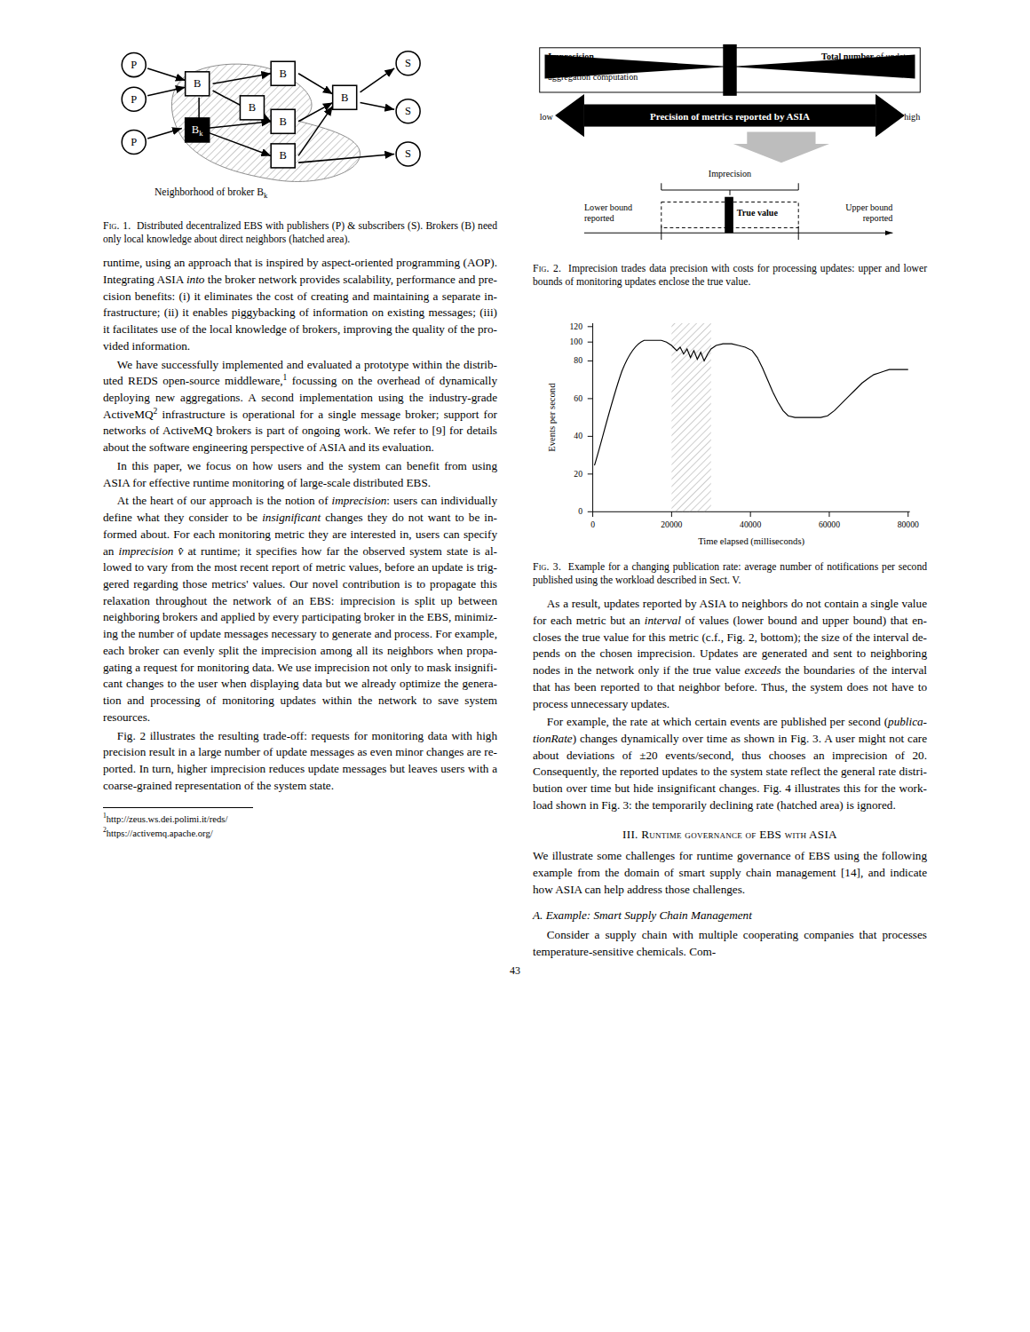P P P B Bk B B B B B S S S Neighborhood of broker Bk
Fig. 1. Distributed decentralized EBS with publishers (P) & subscribers (S). Brokers (B) need only local knowledge about direct neighbors (hatched area).
runtime, using an approach that is inspired by aspect-oriented programming (AOP). Integrating ASIA into the broker network provides scalability, performance and precision benefits: (i) it eliminates the cost of creating and maintaining a separate infrastructure; (ii) it enables piggybacking of information on existing messages; (iii) it facilitates use of the local knowledge of brokers, improving the quality of the provided information.
We have successfully implemented and evaluated a prototype within the distributed REDS open-source middleware,1 focussing on the overhead of dynamically deploying new aggregations. A second implementation using the industry-grade ActiveMQ2 infrastructure is operational for a single message broker; support for networks of ActiveMQ brokers is part of ongoing work. We refer to [9] for details about the software engineering perspective of ASIA and its evaluation.
In this paper, we focus on how users and the system can benefit from using ASIA for effective runtime monitoring of large-scale distributed EBS.
At the heart of our approach is the notion of imprecision: users can individually define what they consider to be insignificant changes they do not want to be informed about. For each monitoring metric they are interested in, users can specify an imprecision v̂ at runtime; it specifies how far the observed system state is allowed to vary from the most recent report of metric values, before an update is triggered regarding those metrics' values. Our novel contribution is to propagate this relaxation throughout the network of an EBS: imprecision is split up between neighboring brokers and applied by every participating broker in the EBS, minimizing the number of update messages necessary to generate and process. For example, each broker can evenly split the imprecision among all its neighbors when propagating a request for monitoring data. We use imprecision not only to mask insignificant changes to the user when displaying data but we already optimize the generation and processing of monitoring updates within the network to save system resources.
Fig. 2 illustrates the resulting trade-off: requests for monitoring data with high precision result in a large number of update messages as even minor changes are reported. In turn, higher imprecision reduces update messages but leaves users with a coarse-grained representation of the system state.
1http://zeus.ws.dei.polimi.it/reds/
2https://activemq.apache.org/
Imprecision of aggregation computation Total number of updates reported Precision of metrics reported by ASIA low high Imprecision True value Lower bound reported Upper bound reported
Fig. 2. Imprecision trades data precision with costs for processing updates: upper and lower bounds of monitoring updates enclose the true value.
0 20 40 60 80 100 120 0 20000 40000 60000 80000 Time elapsed (milliseconds) Events per second
Fig. 3. Example for a changing publication rate: average number of notifications per second published using the workload described in Sect. V.
As a result, updates reported by ASIA to neighbors do not contain a single value for each metric but an interval of values (lower bound and upper bound) that encloses the true value for this metric (c.f., Fig. 2, bottom); the size of the interval depends on the chosen imprecision. Updates are generated and sent to neighboring nodes in the network only if the true value exceeds the boundaries of the interval that has been reported to that neighbor before. Thus, the system does not have to process unnecessary updates.
For example, the rate at which certain events are published per second (publicationRate) changes dynamically over time as shown in Fig. 3. A user might not care about deviations of ±20 events/second, thus chooses an imprecision of 20. Consequently, the reported updates to the system state reflect the general rate distribution over time but hide insignificant changes. Fig. 4 illustrates this for the workload shown in Fig. 3: the temporarily declining rate (hatched area) is ignored.
III. Runtime governance of EBS with ASIA
We illustrate some challenges for runtime governance of EBS using the following example from the domain of smart supply chain management [14], and indicate how ASIA can help address those challenges.
A. Example: Smart Supply Chain Management
Consider a supply chain with multiple cooperating companies that processes temperature-sensitive chemicals. Com-
43